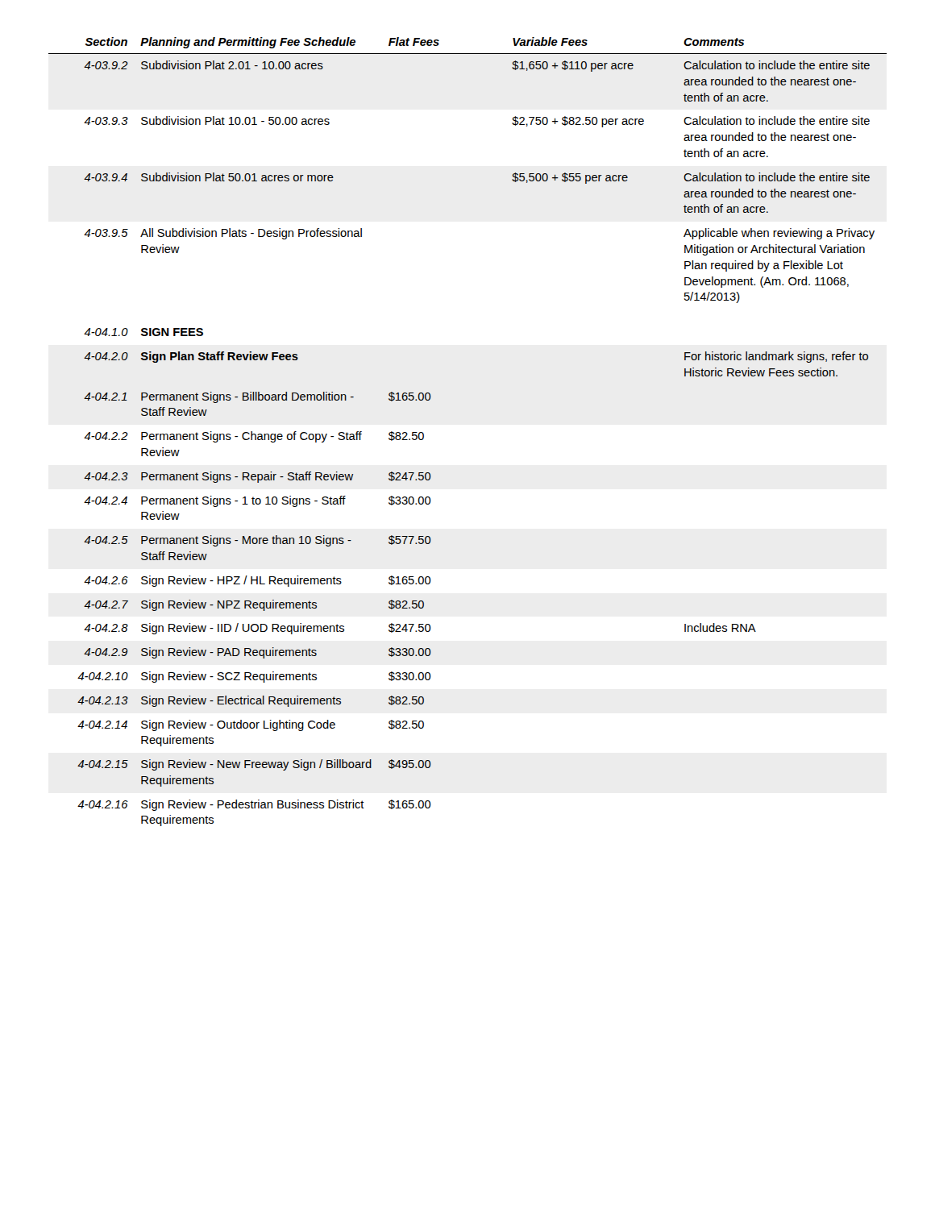| Section | Planning and Permitting Fee Schedule | Flat Fees | Variable Fees | Comments |
| --- | --- | --- | --- | --- |
| 4-03.9.2 | Subdivision Plat 2.01 - 10.00 acres | | $1,650 + $110 per acre | Calculation to include the entire site area rounded to the nearest one-tenth of an acre. |
| 4-03.9.3 | Subdivision Plat 10.01 - 50.00 acres | | $2,750 + $82.50 per acre | Calculation to include the entire site area rounded to the nearest one-tenth of an acre. |
| 4-03.9.4 | Subdivision Plat 50.01 acres or more | | $5,500 + $55 per acre | Calculation to include the entire site area rounded to the nearest one-tenth of an acre. |
| 4-03.9.5 | All Subdivision Plats - Design Professional Review | | | Applicable when reviewing a Privacy Mitigation or Architectural Variation Plan required by a Flexible Lot Development. (Am. Ord. 11068, 5/14/2013) |
| 4-04.1.0 | SIGN FEES | | | |
| 4-04.2.0 | Sign Plan Staff Review Fees | | | For historic landmark signs, refer to Historic Review Fees section. |
| 4-04.2.1 | Permanent Signs - Billboard Demolition - Staff Review | $165.00 | | |
| 4-04.2.2 | Permanent Signs - Change of Copy - Staff Review | $82.50 | | |
| 4-04.2.3 | Permanent Signs - Repair - Staff Review | $247.50 | | |
| 4-04.2.4 | Permanent Signs - 1 to 10 Signs - Staff Review | $330.00 | | |
| 4-04.2.5 | Permanent Signs - More than 10 Signs - Staff Review | $577.50 | | |
| 4-04.2.6 | Sign Review - HPZ / HL Requirements | $165.00 | | |
| 4-04.2.7 | Sign Review - NPZ Requirements | $82.50 | | |
| 4-04.2.8 | Sign Review - IID / UOD Requirements | $247.50 | | Includes RNA |
| 4-04.2.9 | Sign Review - PAD Requirements | $330.00 | | |
| 4-04.2.10 | Sign Review - SCZ Requirements | $330.00 | | |
| 4-04.2.13 | Sign Review - Electrical Requirements | $82.50 | | |
| 4-04.2.14 | Sign Review - Outdoor Lighting Code Requirements | $82.50 | | |
| 4-04.2.15 | Sign Review - New Freeway Sign / Billboard Requirements | $495.00 | | |
| 4-04.2.16 | Sign Review - Pedestrian Business District Requirements | $165.00 | | |